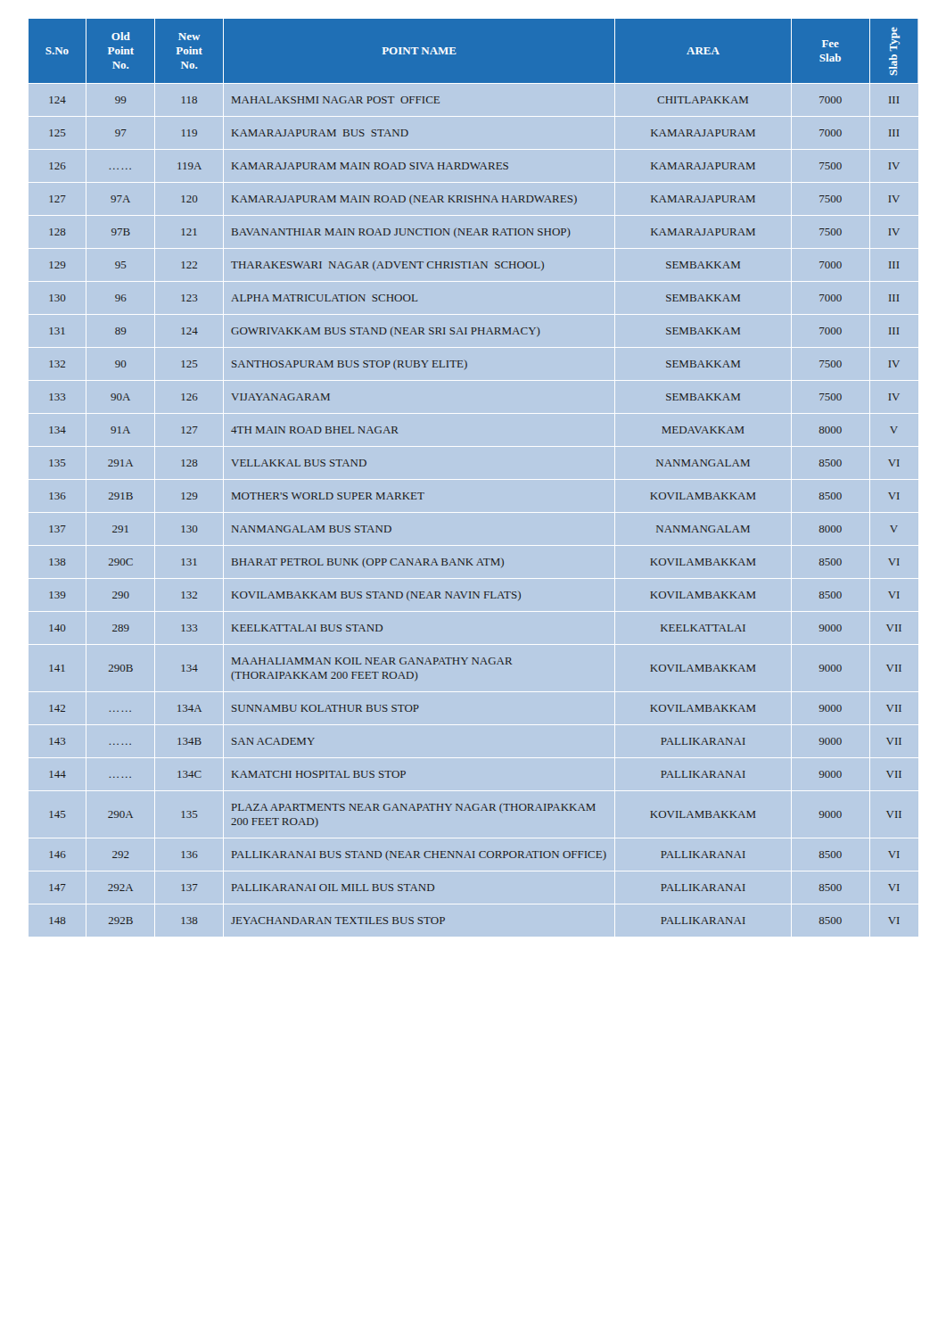| S.No | Old Point No. | New Point No. | POINT NAME | AREA | Fee Slab | Slab Type |
| --- | --- | --- | --- | --- | --- | --- |
| 124 | 99 | 118 | MAHALAKSHMI NAGAR POST OFFICE | CHITLAPAKKAM | 7000 | III |
| 125 | 97 | 119 | KAMARAJAPURAM BUS STAND | KAMARAJAPURAM | 7000 | III |
| 126 | …… | 119A | KAMARAJAPURAM MAIN ROAD SIVA HARDWARES | KAMARAJAPURAM | 7500 | IV |
| 127 | 97A | 120 | KAMARAJAPURAM MAIN ROAD (NEAR KRISHNA HARDWARES) | KAMARAJAPURAM | 7500 | IV |
| 128 | 97B | 121 | BAVANANTHIAR MAIN ROAD JUNCTION (NEAR RATION SHOP) | KAMARAJAPURAM | 7500 | IV |
| 129 | 95 | 122 | THARAKESWARI NAGAR (ADVENT CHRISTIAN SCHOOL) | SEMBAKKAM | 7000 | III |
| 130 | 96 | 123 | ALPHA MATRICULATION SCHOOL | SEMBAKKAM | 7000 | III |
| 131 | 89 | 124 | GOWRIVAKKAM BUS STAND (NEAR SRI SAI PHARMACY) | SEMBAKKAM | 7000 | III |
| 132 | 90 | 125 | SANTHOSAPURAM BUS STOP (RUBY ELITE) | SEMBAKKAM | 7500 | IV |
| 133 | 90A | 126 | VIJAYANAGARAM | SEMBAKKAM | 7500 | IV |
| 134 | 91A | 127 | 4TH MAIN ROAD BHEL NAGAR | MEDAVAKKAM | 8000 | V |
| 135 | 291A | 128 | VELLAKKAL BUS STAND | NANMANGALAM | 8500 | VI |
| 136 | 291B | 129 | MOTHER'S WORLD SUPER MARKET | KOVILAMBAKKAM | 8500 | VI |
| 137 | 291 | 130 | NANMANGALAM BUS STAND | NANMANGALAM | 8000 | V |
| 138 | 290C | 131 | BHARAT PETROL BUNK (OPP CANARA BANK ATM) | KOVILAMBAKKAM | 8500 | VI |
| 139 | 290 | 132 | KOVILAMBAKKAM BUS STAND (NEAR NAVIN FLATS) | KOVILAMBAKKAM | 8500 | VI |
| 140 | 289 | 133 | KEELKATTALAI BUS STAND | KEELKATTALAI | 9000 | VII |
| 141 | 290B | 134 | MAAHALIAMMAN KOIL NEAR GANAPATHY NAGAR (THORAIPAKKAM 200 FEET ROAD) | KOVILAMBAKKAM | 9000 | VII |
| 142 | …… | 134A | SUNNAMBU KOLATHUR BUS STOP | KOVILAMBAKKAM | 9000 | VII |
| 143 | …… | 134B | SAN ACADEMY | PALLIKARANAI | 9000 | VII |
| 144 | …… | 134C | KAMATCHI HOSPITAL BUS STOP | PALLIKARANAI | 9000 | VII |
| 145 | 290A | 135 | PLAZA APARTMENTS NEAR GANAPATHY NAGAR (THORAIPAKKAM 200 FEET ROAD) | KOVILAMBAKKAM | 9000 | VII |
| 146 | 292 | 136 | PALLIKARANAI BUS STAND (NEAR CHENNAI CORPORATION OFFICE) | PALLIKARANAI | 8500 | VI |
| 147 | 292A | 137 | PALLIKARANAI OIL MILL BUS STAND | PALLIKARANAI | 8500 | VI |
| 148 | 292B | 138 | JEYACHANDARAN TEXTILES BUS STOP | PALLIKARANAI | 8500 | VI |